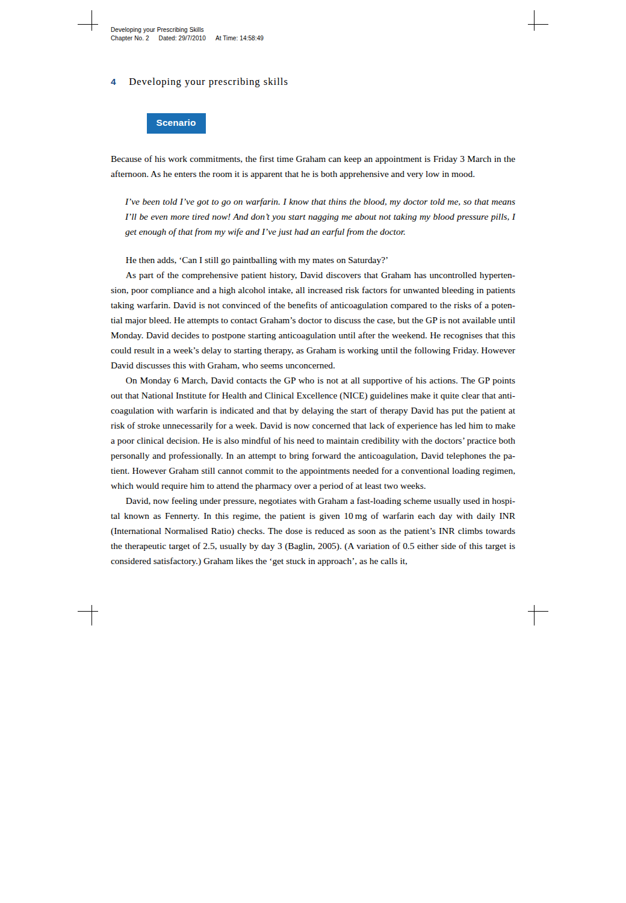Developing your Prescribing Skills Chapter No. 2 Dated: 29/7/2010 At Time: 14:58:49
4 Developing your prescribing skills
Scenario
Because of his work commitments, the first time Graham can keep an appointment is Friday 3 March in the afternoon. As he enters the room it is apparent that he is both apprehensive and very low in mood.
I’ve been told I’ve got to go on warfarin. I know that thins the blood, my doctor told me, so that means I’ll be even more tired now! And don’t you start nagging me about not taking my blood pressure pills, I get enough of that from my wife and I’ve just had an earful from the doctor.
He then adds, ‘Can I still go paintballing with my mates on Saturday?’
As part of the comprehensive patient history, David discovers that Graham has uncontrolled hypertension, poor compliance and a high alcohol intake, all increased risk factors for unwanted bleeding in patients taking warfarin. David is not convinced of the benefits of anticoagulation compared to the risks of a potential major bleed. He attempts to contact Graham’s doctor to discuss the case, but the GP is not available until Monday. David decides to postpone starting anticoagulation until after the weekend. He recognises that this could result in a week’s delay to starting therapy, as Graham is working until the following Friday. However David discusses this with Graham, who seems unconcerned.
On Monday 6 March, David contacts the GP who is not at all supportive of his actions. The GP points out that National Institute for Health and Clinical Excellence (NICE) guidelines make it quite clear that anticoagulation with warfarin is indicated and that by delaying the start of therapy David has put the patient at risk of stroke unnecessarily for a week. David is now concerned that lack of experience has led him to make a poor clinical decision. He is also mindful of his need to maintain credibility with the doctors’ practice both personally and professionally. In an attempt to bring forward the anticoagulation, David telephones the patient. However Graham still cannot commit to the appointments needed for a conventional loading regimen, which would require him to attend the pharmacy over a period of at least two weeks.
David, now feeling under pressure, negotiates with Graham a fast-loading scheme usually used in hospital known as Fennerty. In this regime, the patient is given 10 mg of warfarin each day with daily INR (International Normalised Ratio) checks. The dose is reduced as soon as the patient’s INR climbs towards the therapeutic target of 2.5, usually by day 3 (Baglin, 2005). (A variation of 0.5 either side of this target is considered satisfactory.) Graham likes the ‘get stuck in approach’, as he calls it,